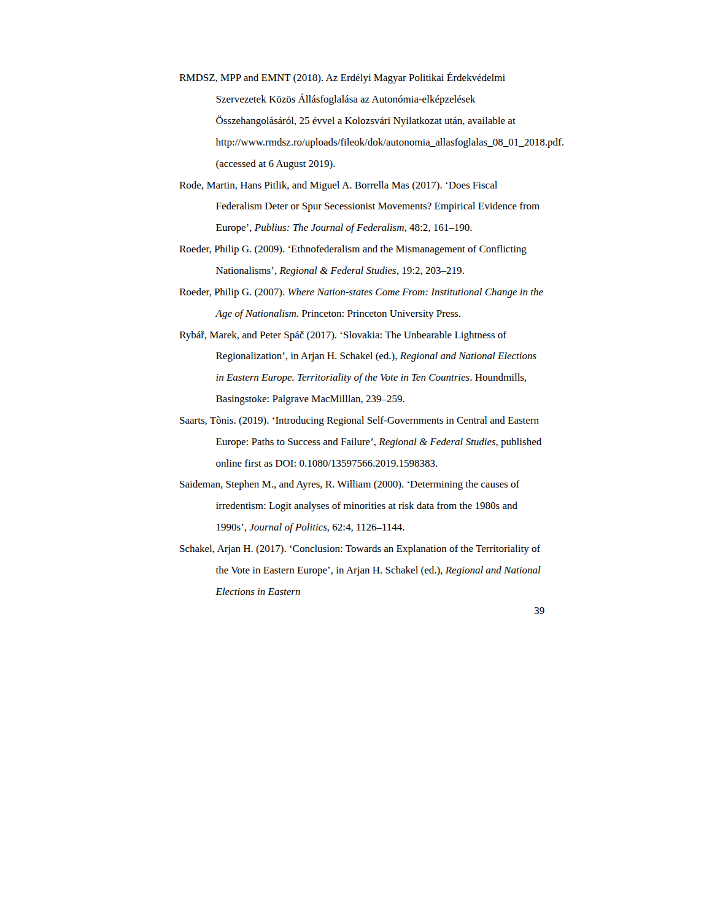RMDSZ, MPP and EMNT (2018). Az Erdélyi Magyar Politikai Érdekvédelmi Szervezetek Közös Állásfoglalása az Autonómia-elképzelések Összehangolásáról, 25 évvel a Kolozsvári Nyilatkozat után, available at http://www.rmdsz.ro/uploads/fileok/dok/autonomia_allasfoglalas_08_01_2018.pdf. (accessed at 6 August 2019).
Rode, Martin, Hans Pitlik, and Miguel A. Borrella Mas (2017). ‘Does Fiscal Federalism Deter or Spur Secessionist Movements? Empirical Evidence from Europe’, Publius: The Journal of Federalism, 48:2, 161–190.
Roeder, Philip G. (2009). ‘Ethnofederalism and the Mismanagement of Conflicting Nationalisms’, Regional & Federal Studies, 19:2, 203–219.
Roeder, Philip G. (2007). Where Nation-states Come From: Institutional Change in the Age of Nationalism. Princeton: Princeton University Press.
Rybář, Marek, and Peter Spáč (2017). ‘Slovakia: The Unbearable Lightness of Regionalization’, in Arjan H. Schakel (ed.), Regional and National Elections in Eastern Europe. Territoriality of the Vote in Ten Countries. Houndmills, Basingstoke: Palgrave MacMilllan, 239–259.
Saarts, Tõnis. (2019). ‘Introducing Regional Self-Governments in Central and Eastern Europe: Paths to Success and Failure’, Regional & Federal Studies, published online first as DOI: 0.1080/13597566.2019.1598383.
Saideman, Stephen M., and Ayres, R. William (2000). ‘Determining the causes of irredentism: Logit analyses of minorities at risk data from the 1980s and 1990s’, Journal of Politics, 62:4, 1126–1144.
Schakel, Arjan H. (2017). ‘Conclusion: Towards an Explanation of the Territoriality of the Vote in Eastern Europe’, in Arjan H. Schakel (ed.), Regional and National Elections in Eastern
39